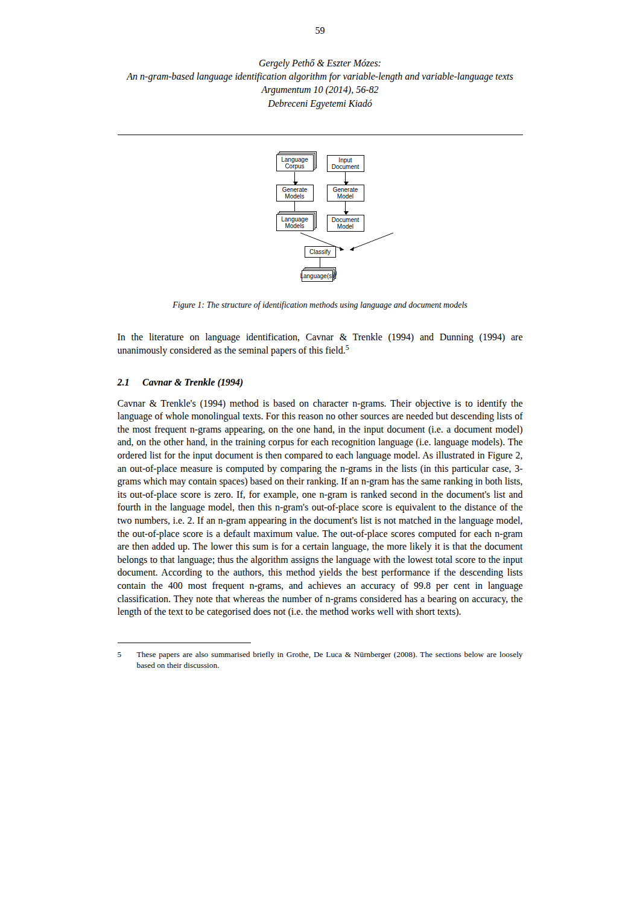59
Gergely Pethő & Eszter Mózes: An n-gram-based language identification algorithm for variable-length and variable-language texts Argumentum 10 (2014), 56-82 Debreceni Egyetemi Kiadó
Language
Corpus
Language
Corpus
Language
Corpus
Input
Document
Generate
Models
Generate
Model
Language
Models
Language
Models
Language
Models
Document
Model
Classify
Language(s)
Language(s)
Language(s)
Figure 1: The structure of identification methods using language and document models
In the literature on language identification, Cavnar & Trenkle (1994) and Dunning (1994) are unanimously considered as the seminal papers of this field.5
2.1 Cavnar & Trenkle (1994)
Cavnar & Trenkle's (1994) method is based on character n-grams. Their objective is to identify the language of whole monolingual texts. For this reason no other sources are needed but descending lists of the most frequent n-grams appearing, on the one hand, in the input document (i.e. a document model) and, on the other hand, in the training corpus for each recognition language (i.e. language models). The ordered list for the input document is then compared to each language model. As illustrated in Figure 2, an out-of-place measure is computed by comparing the n-grams in the lists (in this particular case, 3-grams which may contain spaces) based on their ranking. If an n-gram has the same ranking in both lists, its out-of-place score is zero. If, for example, one n-gram is ranked second in the document's list and fourth in the language model, then this n-gram's out-of-place score is equivalent to the distance of the two numbers, i.e. 2. If an n-gram appearing in the document's list is not matched in the language model, the out-of-place score is a default maximum value. The out-of-place scores computed for each n-gram are then added up. The lower this sum is for a certain language, the more likely it is that the document belongs to that language; thus the algorithm assigns the language with the lowest total score to the input document. According to the authors, this method yields the best performance if the descending lists contain the 400 most frequent n-grams, and achieves an accuracy of 99.8 per cent in language classification. They note that whereas the number of n-grams considered has a bearing on accuracy, the length of the text to be categorised does not (i.e. the method works well with short texts).
5 These papers are also summarised briefly in Grothe, De Luca & Nürnberger (2008). The sections below are loosely based on their discussion.